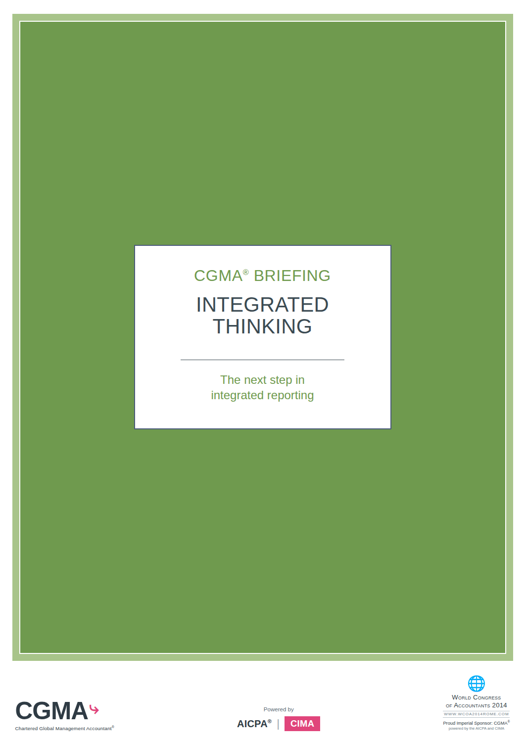CGMA® BRIEFING
INTEGRATED
THINKING
The next step in
integrated reporting
CGMA⤷ Chartered Global Management Accountant®
Powered by
AICPA® | CIMA
🌐 World Congress of Accountants 2014 WWW.WCOA2014ROME.COM Proud Imperial Sponsor: CGMA® powered by the AICPA and CIMA